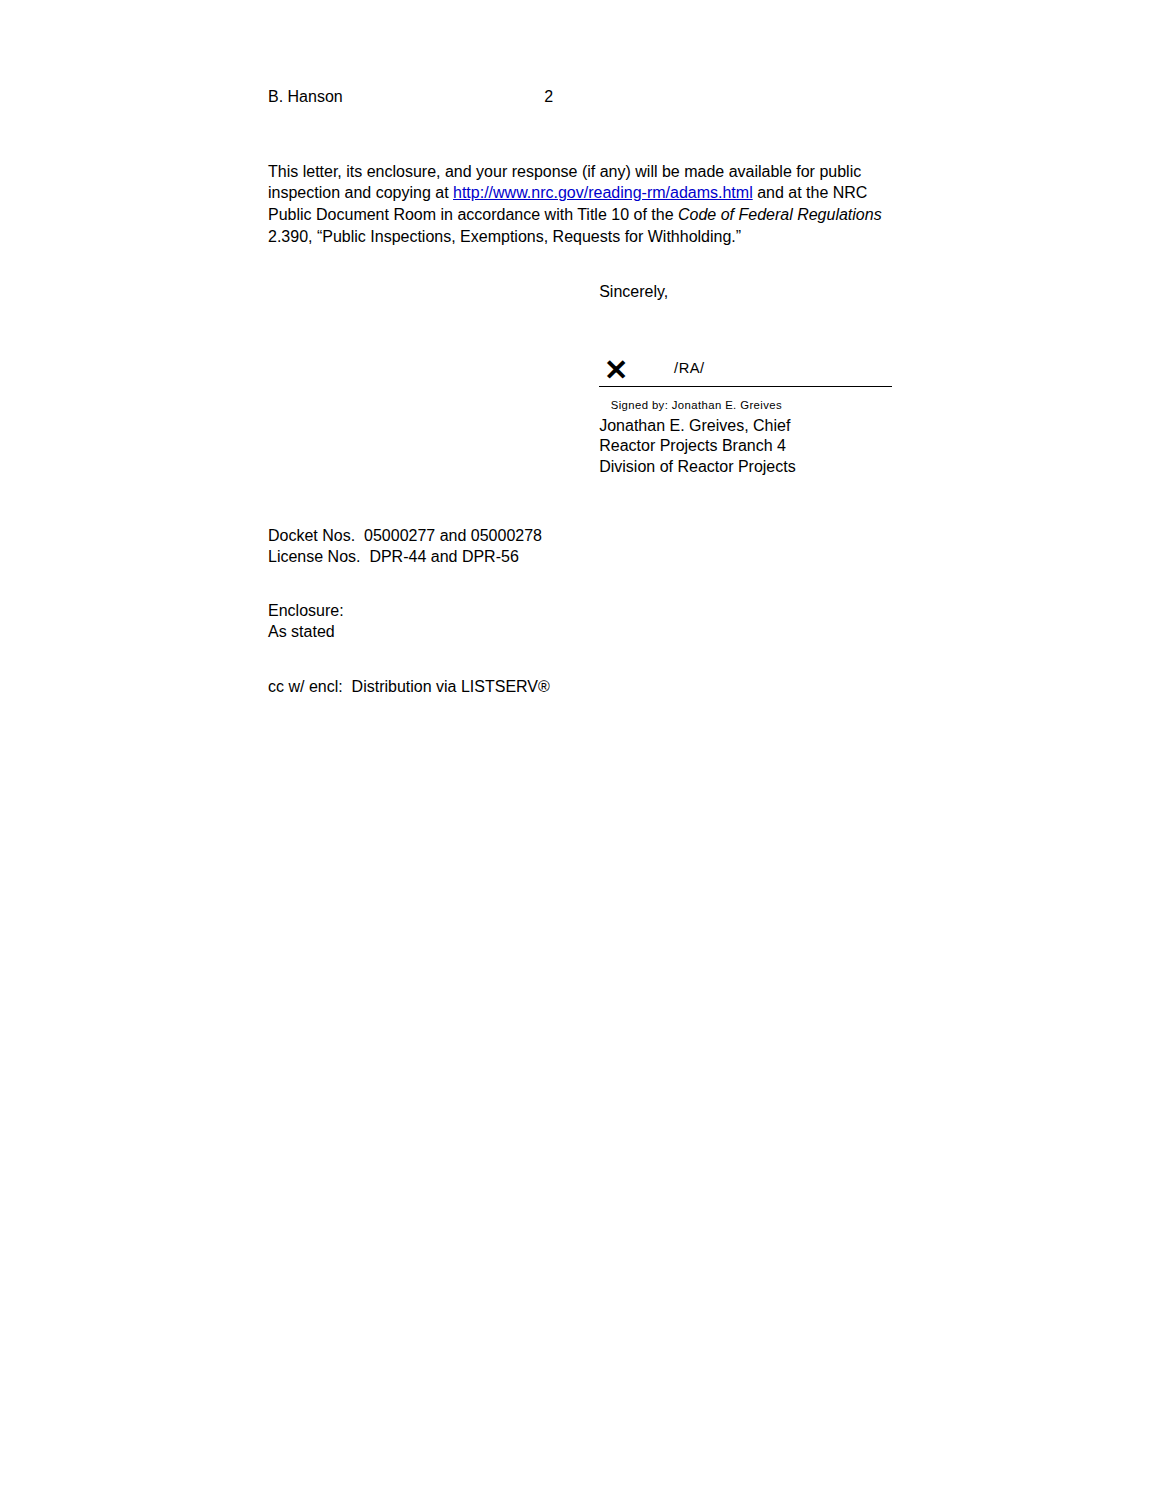B. Hanson 2
This letter, its enclosure, and your response (if any) will be made available for public inspection and copying at http://www.nrc.gov/reading-rm/adams.html and at the NRC Public Document Room in accordance with Title 10 of the Code of Federal Regulations 2.390, “Public Inspections, Exemptions, Requests for Withholding.”
Sincerely,
✕ /RA/
Signed by: Jonathan E. Greives
Jonathan E. Greives, Chief
Reactor Projects Branch 4
Division of Reactor Projects
Docket Nos. 05000277 and 05000278
License Nos. DPR-44 and DPR-56
Enclosure:
As stated
cc w/ encl: Distribution via LISTSERV®